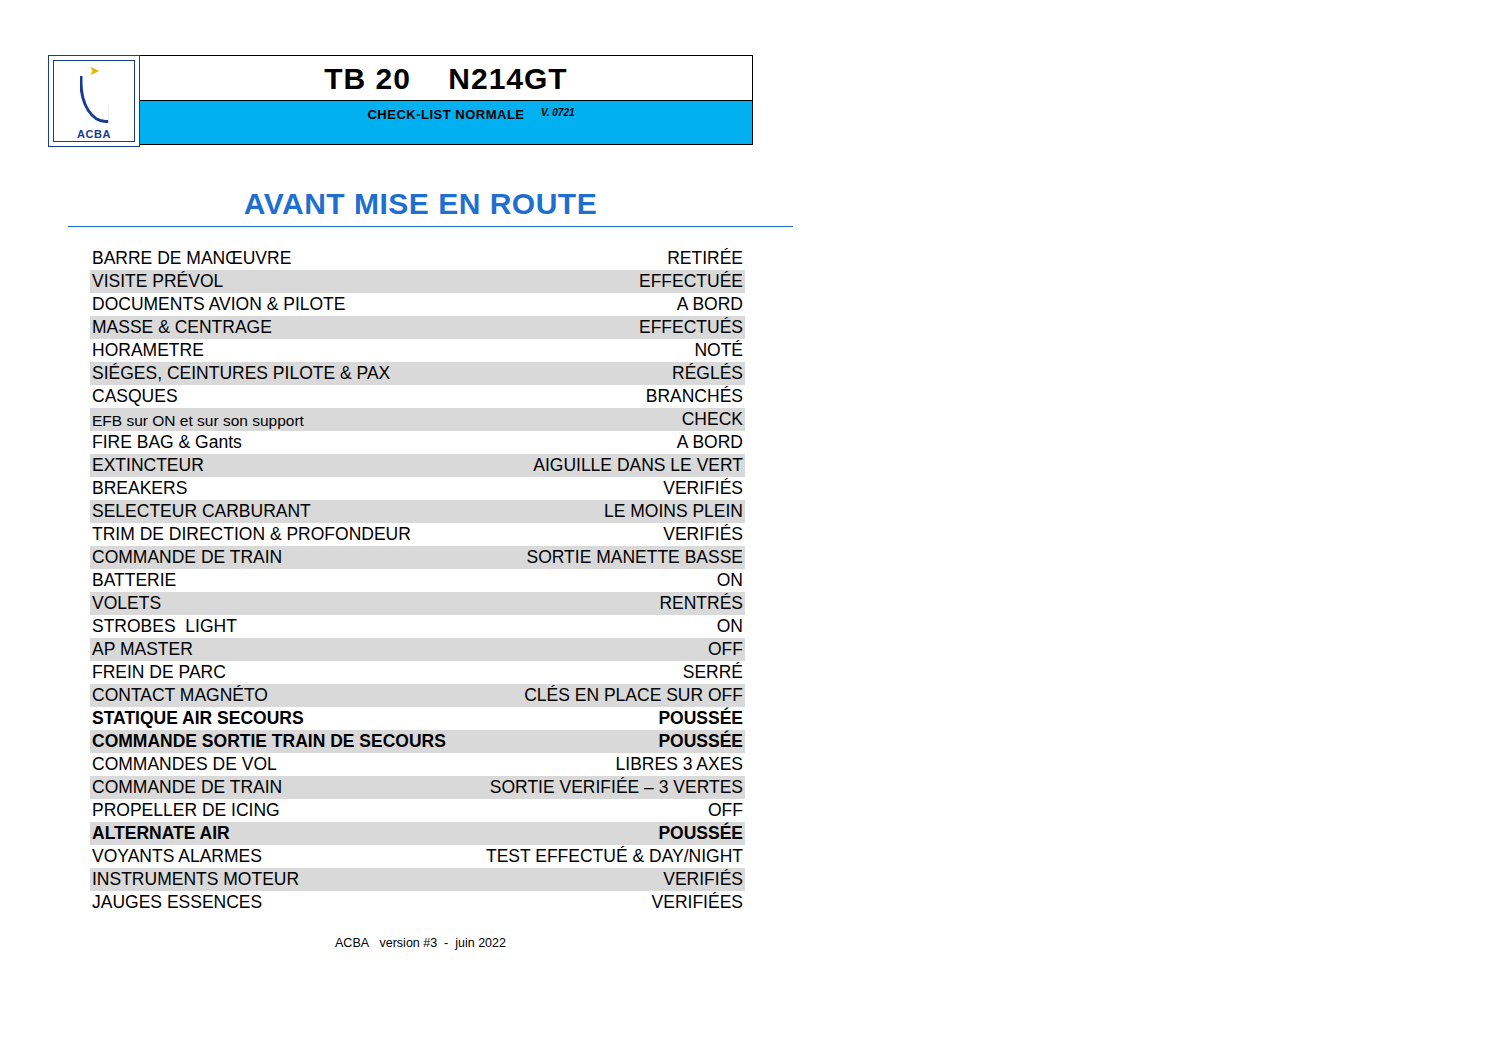➤
ACBA
TB 20 N214GT
CHECK-LIST NORMALE
V. 0721
AVANT MISE EN ROUTE
| BARRE DE MANŒUVRE | RETIRÉE |
| VISITE PRÉVOL | EFFECTUÉE |
| DOCUMENTS AVION & PILOTE | A BORD |
| MASSE & CENTRAGE | EFFECTUÉS |
| HORAMETRE | NOTÉ |
| SIÉGES, CEINTURES PILOTE & PAX | RÉGLÉS |
| CASQUES | BRANCHÉS |
| EFB sur ON et sur son support | CHECK |
| FIRE BAG & Gants | A BORD |
| EXTINCTEUR | AIGUILLE DANS LE VERT |
| BREAKERS | VERIFIÉS |
| SELECTEUR CARBURANT | LE MOINS PLEIN |
| TRIM DE DIRECTION & PROFONDEUR | VERIFIÉS |
| COMMANDE DE TRAIN | SORTIE MANETTE BASSE |
| BATTERIE | ON |
| VOLETS | RENTRÉS |
| STROBES LIGHT | ON |
| AP MASTER | OFF |
| FREIN DE PARC | SERRÉ |
| CONTACT MAGNÉTO | CLÉS EN PLACE SUR OFF |
| STATIQUE AIR SECOURS | POUSSÉE |
| COMMANDE SORTIE TRAIN DE SECOURS | POUSSÉE |
| COMMANDES DE VOL | LIBRES 3 AXES |
| COMMANDE DE TRAIN | SORTIE VERIFIÉE – 3 VERTES |
| PROPELLER DE ICING | OFF |
| ALTERNATE AIR | POUSSÉE |
| VOYANTS ALARMES | TEST EFFECTUÉ & DAY/NIGHT |
| INSTRUMENTS MOTEUR | VERIFIÉS |
| JAUGES ESSENCES | VERIFIÉES |
ACBA version #3 - juin 2022